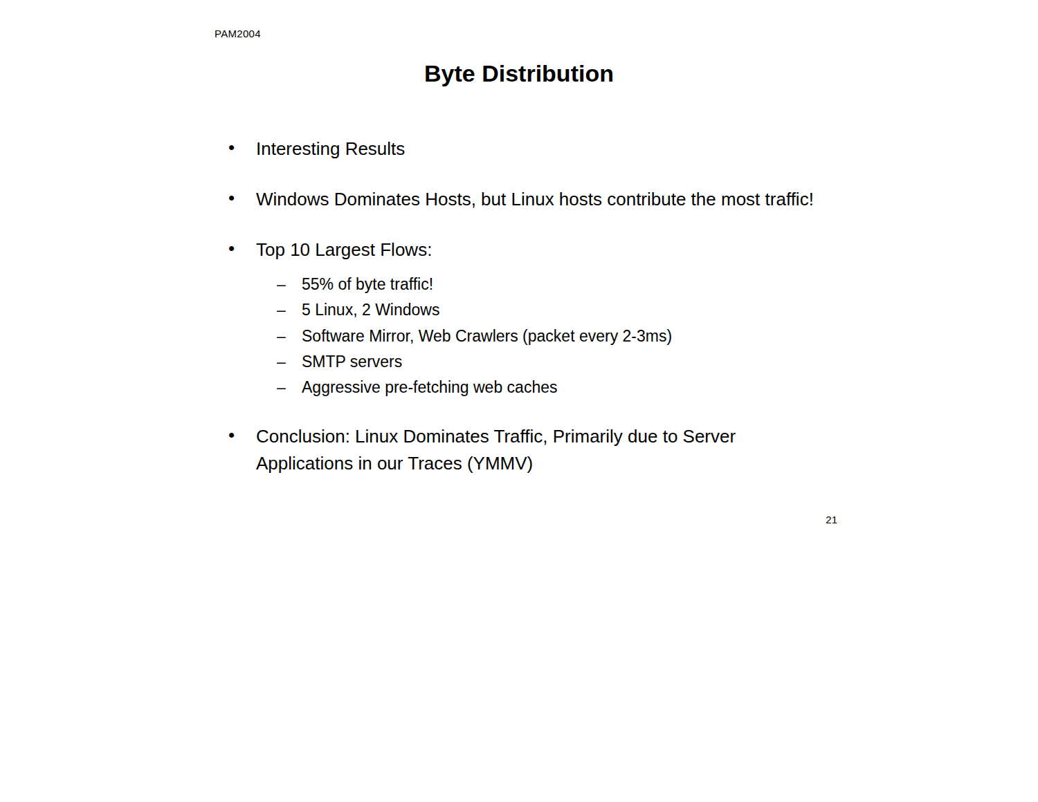PAM2004
Byte Distribution
Interesting Results
Windows Dominates Hosts, but Linux hosts contribute the most traffic!
Top 10 Largest Flows:
55% of byte traffic!
5 Linux, 2 Windows
Software Mirror, Web Crawlers (packet every 2-3ms)
SMTP servers
Aggressive pre-fetching web caches
Conclusion: Linux Dominates Traffic, Primarily due to Server Applications in our Traces (YMMV)
21